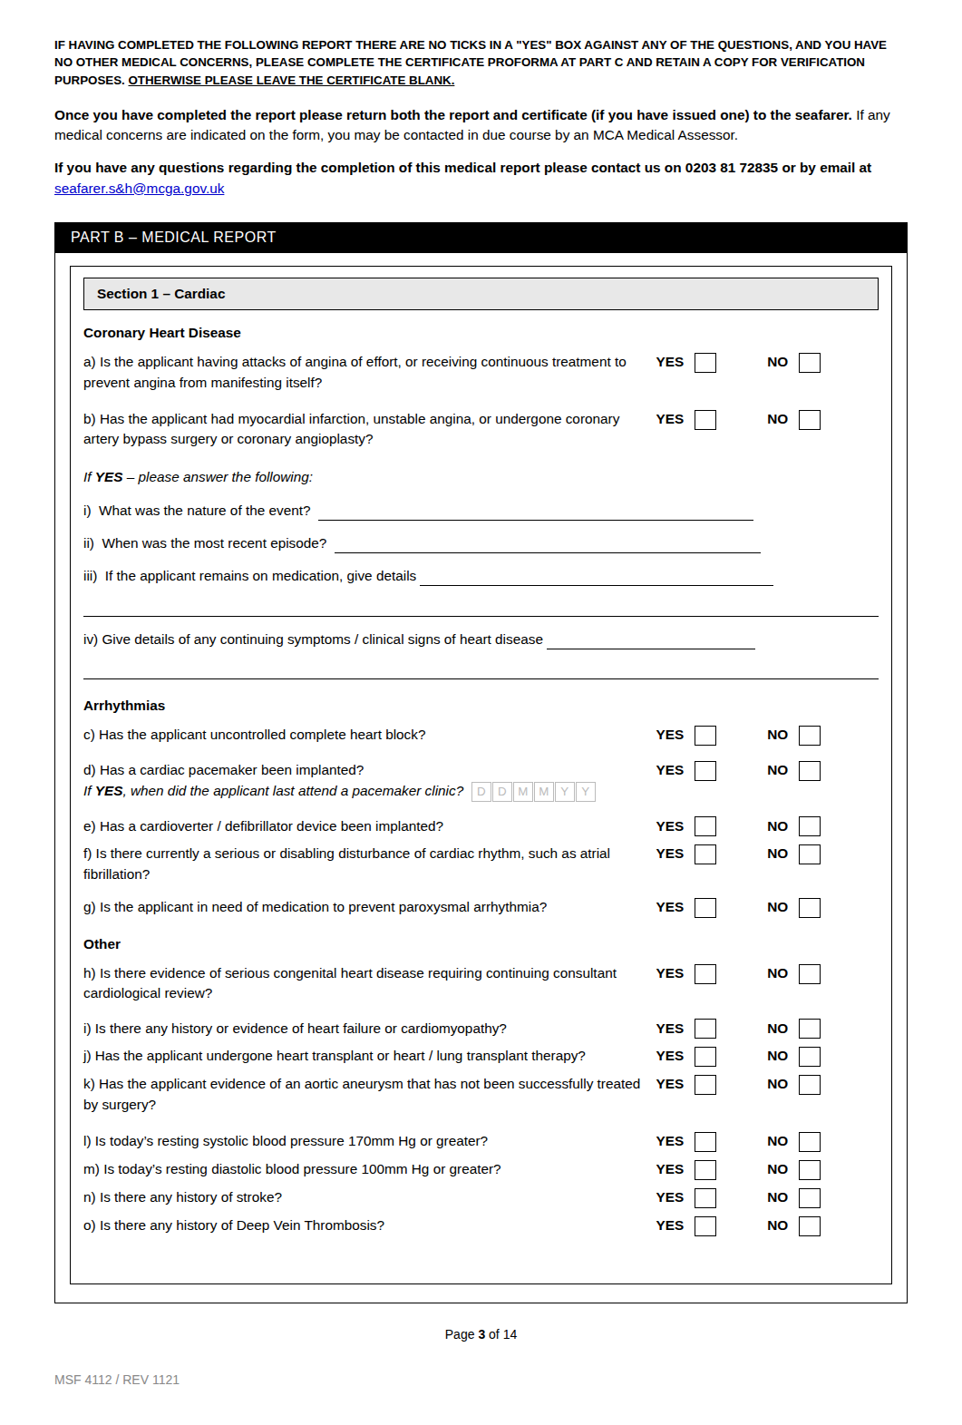IF HAVING COMPLETED THE FOLLOWING REPORT THERE ARE NO TICKS IN A "YES" BOX AGAINST ANY OF THE QUESTIONS, AND YOU HAVE NO OTHER MEDICAL CONCERNS, PLEASE COMPLETE THE CERTIFICATE PROFORMA AT PART C AND RETAIN A COPY FOR VERIFICATION PURPOSES. OTHERWISE PLEASE LEAVE THE CERTIFICATE BLANK.
Once you have completed the report please return both the report and certificate (if you have issued one) to the seafarer. If any medical concerns are indicated on the form, you may be contacted in due course by an MCA Medical Assessor.
If you have any questions regarding the completion of this medical report please contact us on 0203 81 72835 or by email at seafarer.s&h@mcga.gov.uk
PART B – MEDICAL REPORT
Section 1 – Cardiac
Coronary Heart Disease
| a) Is the applicant having attacks of angina of effort, or receiving continuous treatment to prevent angina from manifesting itself? | YES | NO |
| b) Has the applicant had myocardial infarction, unstable angina, or undergone coronary artery bypass surgery or coronary angioplasty? | YES | NO |
If YES – please answer the following:
i) What was the nature of the event?
ii) When was the most recent episode?
iii) If the applicant remains on medication, give details
iv) Give details of any continuing symptoms / clinical signs of heart disease
Arrhythmias
| c) Has the applicant uncontrolled complete heart block? | YES | NO |
| d) Has a cardiac pacemaker been implanted? If YES , when did the applicant last attend a pacemaker clinic? D D M M Y Y | YES | NO |
| e) Has a cardioverter / defibrillator device been implanted? | YES | NO |
| f) Is there currently a serious or disabling disturbance of cardiac rhythm, such as atrial fibrillation? | YES | NO |
| g) Is the applicant in need of medication to prevent paroxysmal arrhythmia? | YES | NO |
Other
| h) Is there evidence of serious congenital heart disease requiring continuing consultant cardiological review? | YES | NO |
| i) Is there any history or evidence of heart failure or cardiomyopathy? | YES | NO |
| j) Has the applicant undergone heart transplant or heart / lung transplant therapy? | YES | NO |
| k) Has the applicant evidence of an aortic aneurysm that has not been successfully treated by surgery? | YES | NO |
| l) Is today’s resting systolic blood pressure 170mm Hg or greater? | YES | NO |
| m) Is today’s resting diastolic blood pressure 100mm Hg or greater? | YES | NO |
| n) Is there any history of stroke? | YES | NO |
| o) Is there any history of Deep Vein Thrombosis? | YES | NO |
Page 3 of 14
MSF 4112 / REV 1121